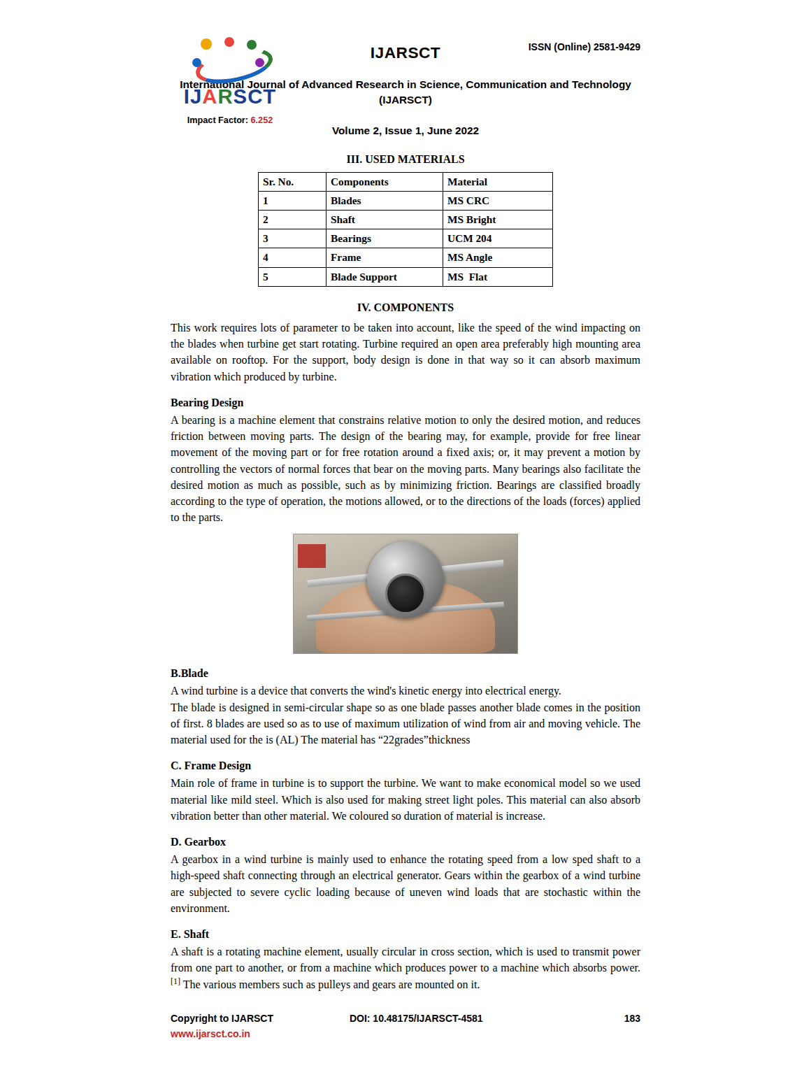IJARSCT
Impact Factor: 6.252
ISSN (Online) 2581-9429
IJARSCT
International Journal of Advanced Research in Science, Communication and Technology (IJARSCT)
Volume 2, Issue 1, June 2022
III. USED MATERIALS
| Sr. No. | Components | Material |
| 1 | Blades | MS CRC |
| 2 | Shaft | MS Bright |
| 3 | Bearings | UCM 204 |
| 4 | Frame | MS Angle |
| 5 | Blade Support | MS Flat |
IV. COMPONENTS
This work requires lots of parameter to be taken into account, like the speed of the wind impacting on the blades when turbine get start rotating. Turbine required an open area preferably high mounting area available on rooftop. For the support, body design is done in that way so it can absorb maximum vibration which produced by turbine.
Bearing Design
A bearing is a machine element that constrains relative motion to only the desired motion, and reduces friction between moving parts. The design of the bearing may, for example, provide for free linear movement of the moving part or for free rotation around a fixed axis; or, it may prevent a motion by controlling the vectors of normal forces that bear on the moving parts. Many bearings also facilitate the desired motion as much as possible, such as by minimizing friction. Bearings are classified broadly according to the type of operation, the motions allowed, or to the directions of the loads (forces) applied to the parts.
B.Blade
A wind turbine is a device that converts the wind's kinetic energy into electrical energy.
The blade is designed in semi-circular shape so as one blade passes another blade comes in the position of first. 8 blades are used so as to use of maximum utilization of wind from air and moving vehicle. The material used for the is (AL) The material has “22grades”thickness
C. Frame Design
Main role of frame in turbine is to support the turbine. We want to make economical model so we used material like mild steel. Which is also used for making street light poles. This material can also absorb vibration better than other material. We coloured so duration of material is increase.
D. Gearbox
A gearbox in a wind turbine is mainly used to enhance the rotating speed from a low sped shaft to a high-speed shaft connecting through an electrical generator. Gears within the gearbox of a wind turbine are subjected to severe cyclic loading because of uneven wind loads that are stochastic within the environment.
E. Shaft
A shaft is a rotating machine element, usually circular in cross section, which is used to transmit power from one part to another, or from a machine which produces power to a machine which absorbs power.[1] The various members such as pulleys and gears are mounted on it.
Copyright to IJARSCTwww.ijarsct.co.in DOI: 10.48175/IJARSCT-4581 183